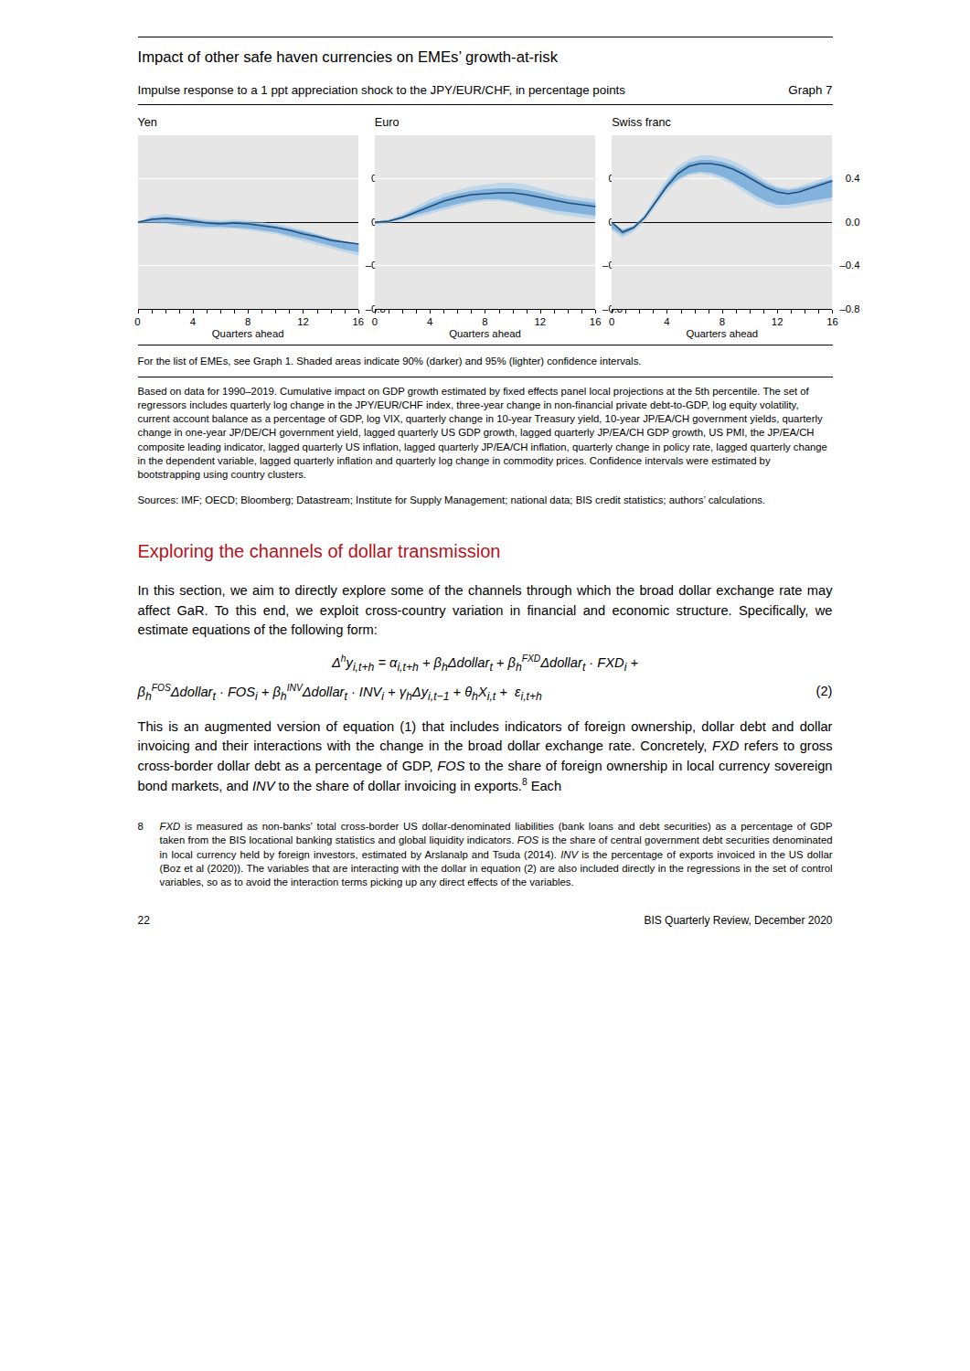Impact of other safe haven currencies on EMEs’ growth-at-risk
Impulse response to a 1 ppt appreciation shock to the JPY/EUR/CHF, in percentage points
Graph 7
Yen
0.4 0.0 –0.4 –0.8
0
4
8
12
16
Quarters ahead
Euro
0.4 0.0 –0.4 –0.8
0
4
8
12
16
Quarters ahead
Swiss franc
0.4 0.0 –0.4 –0.8
0
4
8
12
16
Quarters ahead
For the list of EMEs, see Graph 1. Shaded areas indicate 90% (darker) and 95% (lighter) confidence intervals.
Based on data for 1990–2019. Cumulative impact on GDP growth estimated by fixed effects panel local projections at the 5th percentile. The set of regressors includes quarterly log change in the JPY/EUR/CHF index, three-year change in non-financial private debt-to-GDP, log equity volatility, current account balance as a percentage of GDP, log VIX, quarterly change in 10-year Treasury yield, 10-year JP/EA/CH government yields, quarterly change in one-year JP/DE/CH government yield, lagged quarterly US GDP growth, lagged quarterly JP/EA/CH GDP growth, US PMI, the JP/EA/CH composite leading indicator, lagged quarterly US inflation, lagged quarterly JP/EA/CH inflation, quarterly change in policy rate, lagged quarterly change in the dependent variable, lagged quarterly inflation and quarterly log change in commodity prices. Confidence intervals were estimated by bootstrapping using country clusters.
Sources: IMF; OECD; Bloomberg; Datastream; Institute for Supply Management; national data; BIS credit statistics; authors’ calculations.
Exploring the channels of dollar transmission
In this section, we aim to directly explore some of the channels through which the broad dollar exchange rate may affect GaR. To this end, we exploit cross-country variation in financial and economic structure. Specifically, we estimate equations of the following form:
Δhyi,t+h = αi,t+h + βhΔdollart + βhFXDΔdollart · FXDi +
βhFOSΔdollart · FOSi + βhINVΔdollart · INVi + γhΔyi,t−1 + θhXi,t + εi,t+h
(2)
This is an augmented version of equation (1) that includes indicators of foreign ownership, dollar debt and dollar invoicing and their interactions with the change in the broad dollar exchange rate. Concretely, FXD refers to gross cross-border dollar debt as a percentage of GDP, FOS to the share of foreign ownership in local currency sovereign bond markets, and INV to the share of dollar invoicing in exports.8 Each
8
FXD is measured as non-banks’ total cross-border US dollar-denominated liabilities (bank loans and debt securities) as a percentage of GDP taken from the BIS locational banking statistics and global liquidity indicators. FOS is the share of central government debt securities denominated in local currency held by foreign investors, estimated by Arslanalp and Tsuda (2014). INV is the percentage of exports invoiced in the US dollar (Boz et al (2020)). The variables that are interacting with the dollar in equation (2) are also included directly in the regressions in the set of control variables, so as to avoid the interaction terms picking up any direct effects of the variables.
22
BIS Quarterly Review, December 2020